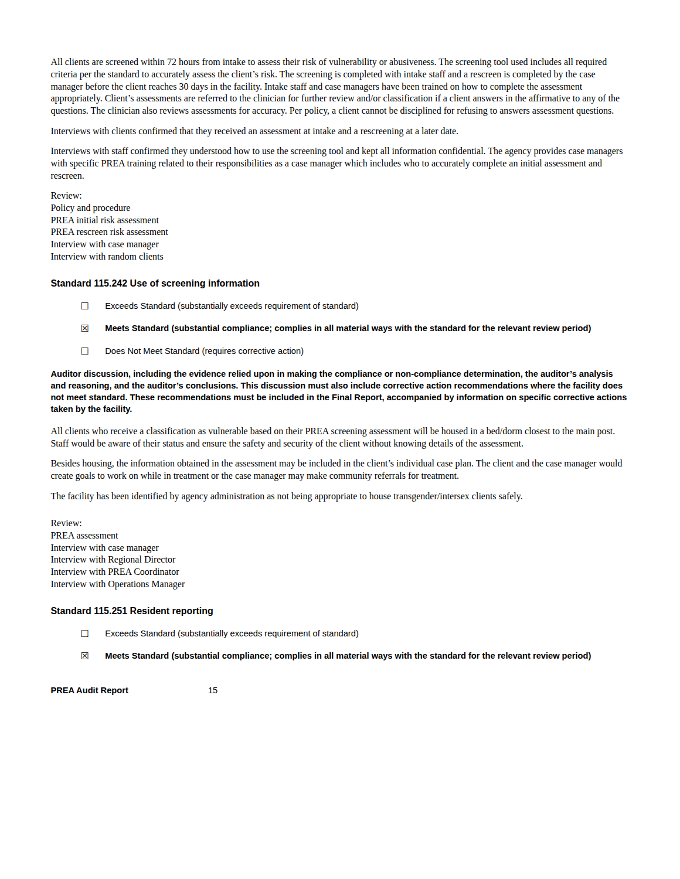All clients are screened within 72 hours from intake to assess their risk of vulnerability or abusiveness. The screening tool used includes all required criteria per the standard to accurately assess the client’s risk. The screening is completed with intake staff and a rescreen is completed by the case manager before the client reaches 30 days in the facility. Intake staff and case managers have been trained on how to complete the assessment appropriately. Client’s assessments are referred to the clinician for further review and/or classification if a client answers in the affirmative to any of the questions. The clinician also reviews assessments for accuracy. Per policy, a client cannot be disciplined for refusing to answers assessment questions.
Interviews with clients confirmed that they received an assessment at intake and a rescreening at a later date.
Interviews with staff confirmed they understood how to use the screening tool and kept all information confidential. The agency provides case managers with specific PREA training related to their responsibilities as a case manager which includes who to accurately complete an initial assessment and rescreen.
Review:
Policy and procedure
PREA initial risk assessment
PREA rescreen risk assessment
Interview with case manager
Interview with random clients
Standard 115.242 Use of screening information
☐ Exceeds Standard (substantially exceeds requirement of standard)
☒ Meets Standard (substantial compliance; complies in all material ways with the standard for the relevant review period)
☐ Does Not Meet Standard (requires corrective action)
Auditor discussion, including the evidence relied upon in making the compliance or non-compliance determination, the auditor’s analysis and reasoning, and the auditor’s conclusions. This discussion must also include corrective action recommendations where the facility does not meet standard. These recommendations must be included in the Final Report, accompanied by information on specific corrective actions taken by the facility.
All clients who receive a classification as vulnerable based on their PREA screening assessment will be housed in a bed/dorm closest to the main post. Staff would be aware of their status and ensure the safety and security of the client without knowing details of the assessment.
Besides housing, the information obtained in the assessment may be included in the client’s individual case plan. The client and the case manager would create goals to work on while in treatment or the case manager may make community referrals for treatment.
The facility has been identified by agency administration as not being appropriate to house transgender/intersex clients safely.
Review:
PREA assessment
Interview with case manager
Interview with Regional Director
Interview with PREA Coordinator
Interview with Operations Manager
Standard 115.251 Resident reporting
☐ Exceeds Standard (substantially exceeds requirement of standard)
☒ Meets Standard (substantial compliance; complies in all material ways with the standard for the relevant review period)
PREA Audit Report 15